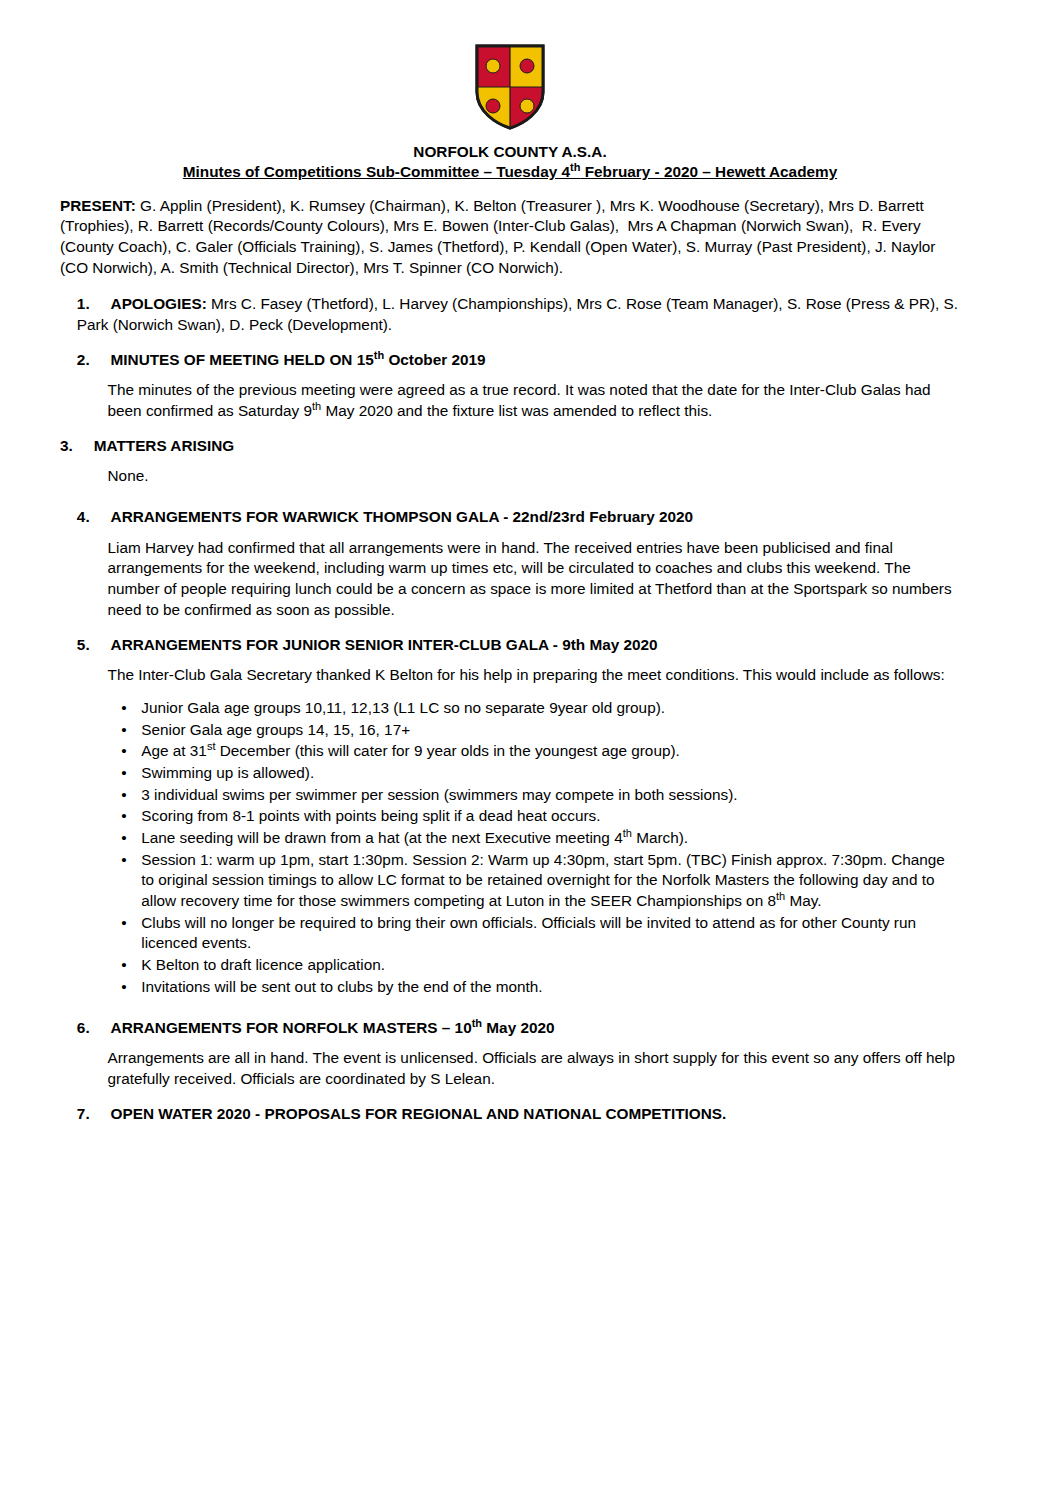NORFOLK COUNTY A.S.A.
Minutes of Competitions Sub-Committee – Tuesday 4th February - 2020 – Hewett Academy
PRESENT: G. Applin (President), K. Rumsey (Chairman), K. Belton (Treasurer ), Mrs K. Woodhouse (Secretary), Mrs D. Barrett (Trophies), R. Barrett (Records/County Colours), Mrs E. Bowen (Inter-Club Galas), Mrs A Chapman (Norwich Swan), R. Every (County Coach), C. Galer (Officials Training), S. James (Thetford), P. Kendall (Open Water), S. Murray (Past President), J. Naylor (CO Norwich), A. Smith (Technical Director), Mrs T. Spinner (CO Norwich).
1. APOLOGIES: Mrs C. Fasey (Thetford), L. Harvey (Championships), Mrs C. Rose (Team Manager), S. Rose (Press & PR), S. Park (Norwich Swan), D. Peck (Development).
2. MINUTES OF MEETING HELD ON 15th October 2019
The minutes of the previous meeting were agreed as a true record. It was noted that the date for the Inter-Club Galas had been confirmed as Saturday 9th May 2020 and the fixture list was amended to reflect this.
3. MATTERS ARISING
None.
4. ARRANGEMENTS FOR WARWICK THOMPSON GALA - 22nd/23rd February 2020
Liam Harvey had confirmed that all arrangements were in hand. The received entries have been publicised and final arrangements for the weekend, including warm up times etc, will be circulated to coaches and clubs this weekend. The number of people requiring lunch could be a concern as space is more limited at Thetford than at the Sportspark so numbers need to be confirmed as soon as possible.
5. ARRANGEMENTS FOR JUNIOR SENIOR INTER-CLUB GALA - 9th May 2020
The Inter-Club Gala Secretary thanked K Belton for his help in preparing the meet conditions. This would include as follows:
Junior Gala age groups 10,11, 12,13 (L1 LC so no separate 9year old group).
Senior Gala age groups 14, 15, 16, 17+
Age at 31st December (this will cater for 9 year olds in the youngest age group).
Swimming up is allowed).
3 individual swims per swimmer per session (swimmers may compete in both sessions).
Scoring from 8-1 points with points being split if a dead heat occurs.
Lane seeding will be drawn from a hat (at the next Executive meeting 4th March).
Session 1: warm up 1pm, start 1:30pm. Session 2: Warm up 4:30pm, start 5pm. (TBC) Finish approx. 7:30pm. Change to original session timings to allow LC format to be retained overnight for the Norfolk Masters the following day and to allow recovery time for those swimmers competing at Luton in the SEER Championships on 8th May.
Clubs will no longer be required to bring their own officials. Officials will be invited to attend as for other County run licenced events.
K Belton to draft licence application.
Invitations will be sent out to clubs by the end of the month.
6. ARRANGEMENTS FOR NORFOLK MASTERS – 10th May 2020
Arrangements are all in hand. The event is unlicensed. Officials are always in short supply for this event so any offers off help gratefully received. Officials are coordinated by S Lelean.
7. OPEN WATER 2020 - PROPOSALS FOR REGIONAL AND NATIONAL COMPETITIONS.